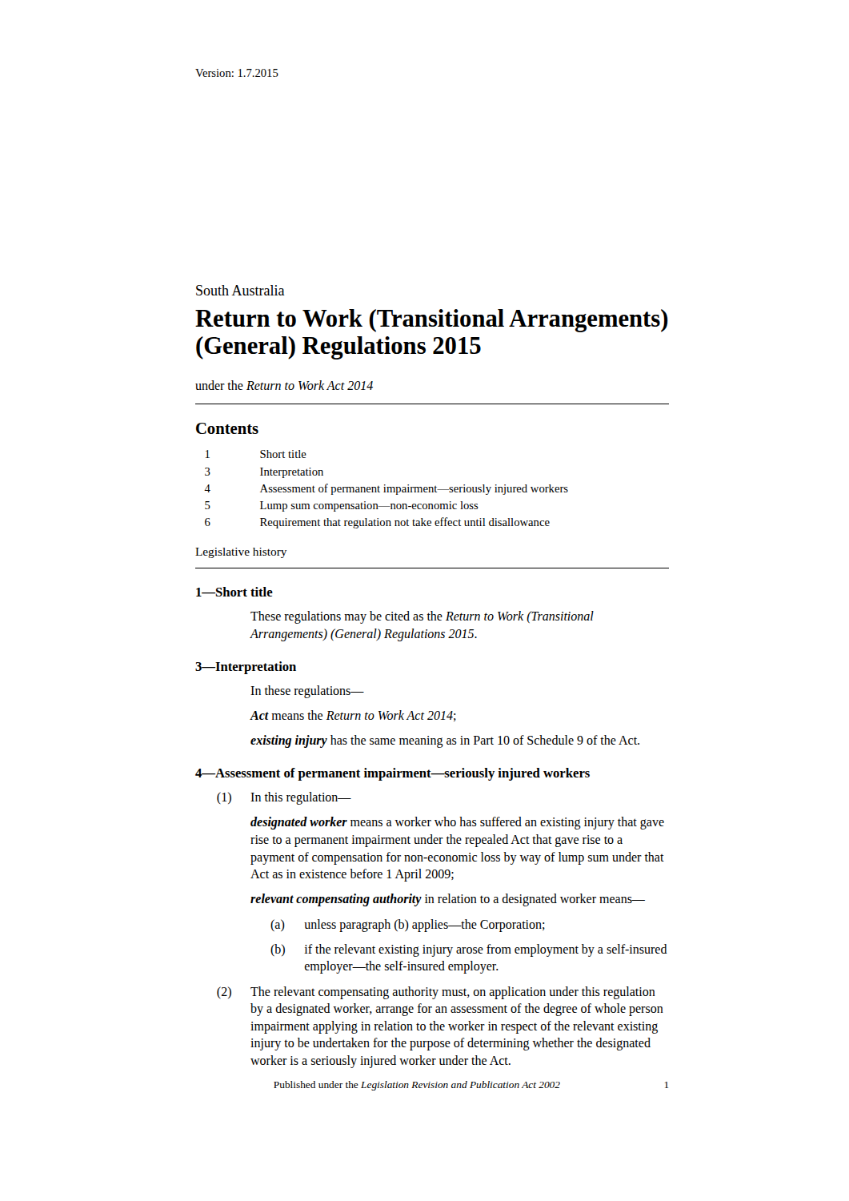Version: 1.7.2015
South Australia
Return to Work (Transitional Arrangements) (General) Regulations 2015
under the Return to Work Act 2014
Contents
| 1 | Short title |
| 3 | Interpretation |
| 4 | Assessment of permanent impairment—seriously injured workers |
| 5 | Lump sum compensation—non-economic loss |
| 6 | Requirement that regulation not take effect until disallowance |
Legislative history
1—Short title
These regulations may be cited as the Return to Work (Transitional Arrangements) (General) Regulations 2015.
3—Interpretation
In these regulations—
Act means the Return to Work Act 2014;
existing injury has the same meaning as in Part 10 of Schedule 9 of the Act.
4—Assessment of permanent impairment—seriously injured workers
(1)
In this regulation—
designated worker means a worker who has suffered an existing injury that gave rise to a permanent impairment under the repealed Act that gave rise to a payment of compensation for non-economic loss by way of lump sum under that Act as in existence before 1 April 2009;
relevant compensating authority in relation to a designated worker means—
(a)
unless paragraph (b) applies—the Corporation;
(b)
if the relevant existing injury arose from employment by a self-insured employer—the self-insured employer.
(2)
The relevant compensating authority must, on application under this regulation by a designated worker, arrange for an assessment of the degree of whole person impairment applying in relation to the worker in respect of the relevant existing injury to be undertaken for the purpose of determining whether the designated worker is a seriously injured worker under the Act.
Published under the Legislation Revision and Publication Act 2002
1